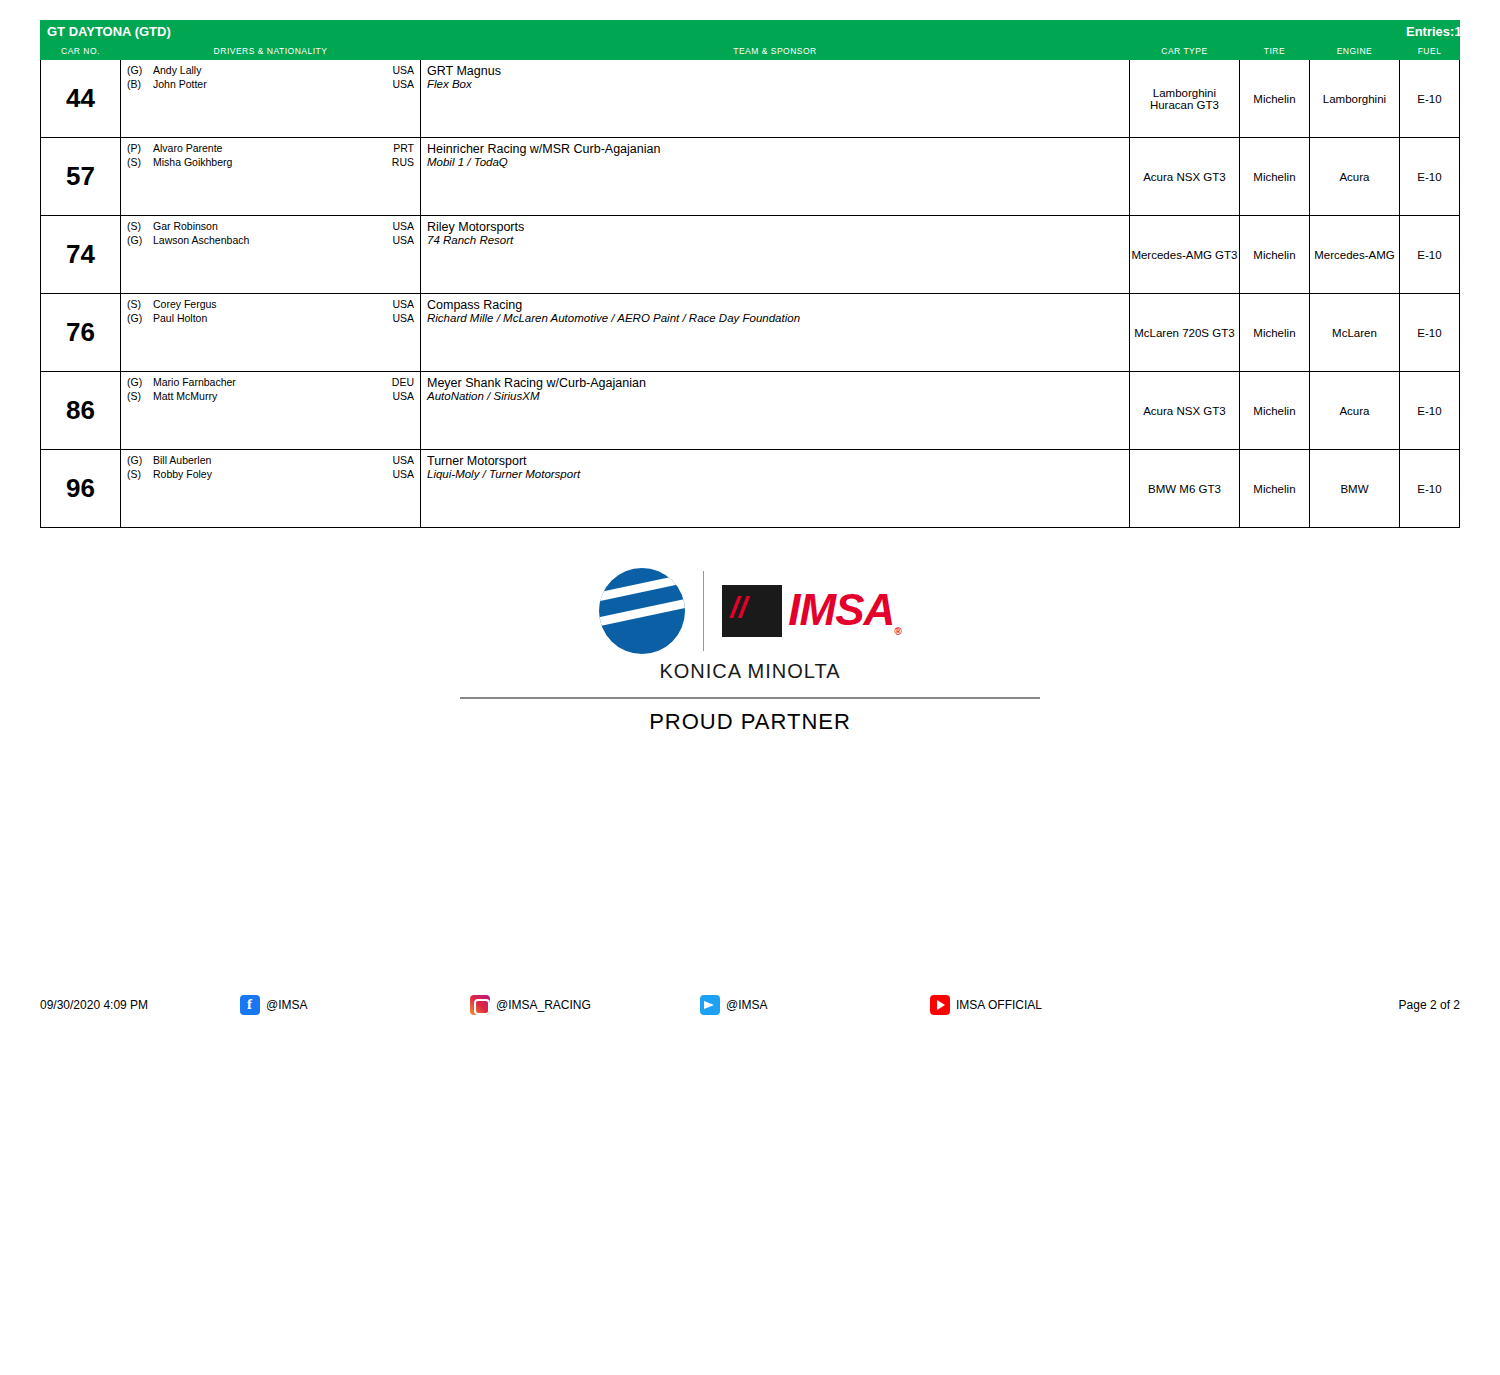| GT DAYTONA (GTD) | Entries:12 |
| CAR NO. | DRIVERS & NATIONALITY | TEAM & SPONSOR | CAR TYPE | TIRE | ENGINE | FUEL |
| 44 | / (G) / Andy Lally / USA / / (B) / John Potter / USA / | GRT Magnus Flex Box | Lamborghini Huracan GT3 | Michelin | Lamborghini | E-10 |
| 57 | / (P) / Alvaro Parente / PRT / / (S) / Misha Goikhberg / RUS / | Heinricher Racing w/MSR Curb-Agajanian Mobil 1 / TodaQ | Acura NSX GT3 | Michelin | Acura | E-10 |
| 74 | / (S) / Gar Robinson / USA / / (G) / Lawson Aschenbach / USA / | Riley Motorsports 74 Ranch Resort | Mercedes-AMG GT3 | Michelin | Mercedes-AMG | E-10 |
| 76 | / (S) / Corey Fergus / USA / / (G) / Paul Holton / USA / | Compass Racing Richard Mille / McLaren Automotive / AERO Paint / Race Day Foundation | McLaren 720S GT3 | Michelin | McLaren | E-10 |
| 86 | / (G) / Mario Farnbacher / DEU / / (S) / Matt McMurry / USA / | Meyer Shank Racing w/Curb-Agajanian AutoNation / SiriusXM | Acura NSX GT3 | Michelin | Acura | E-10 |
| 96 | / (G) / Bill Auberlen / USA / / (S) / Robby Foley / USA / | Turner Motorsport Liqui-Moly / Turner Motorsport | BMW M6 GT3 | Michelin | BMW | E-10 |
//
IMSA®
KONICA MINOLTA
PROUD PARTNER
09/30/2020 4:09 PM
@IMSA
@IMSA_RACING
@IMSA
IMSA OFFICIAL
Page 2 of 2